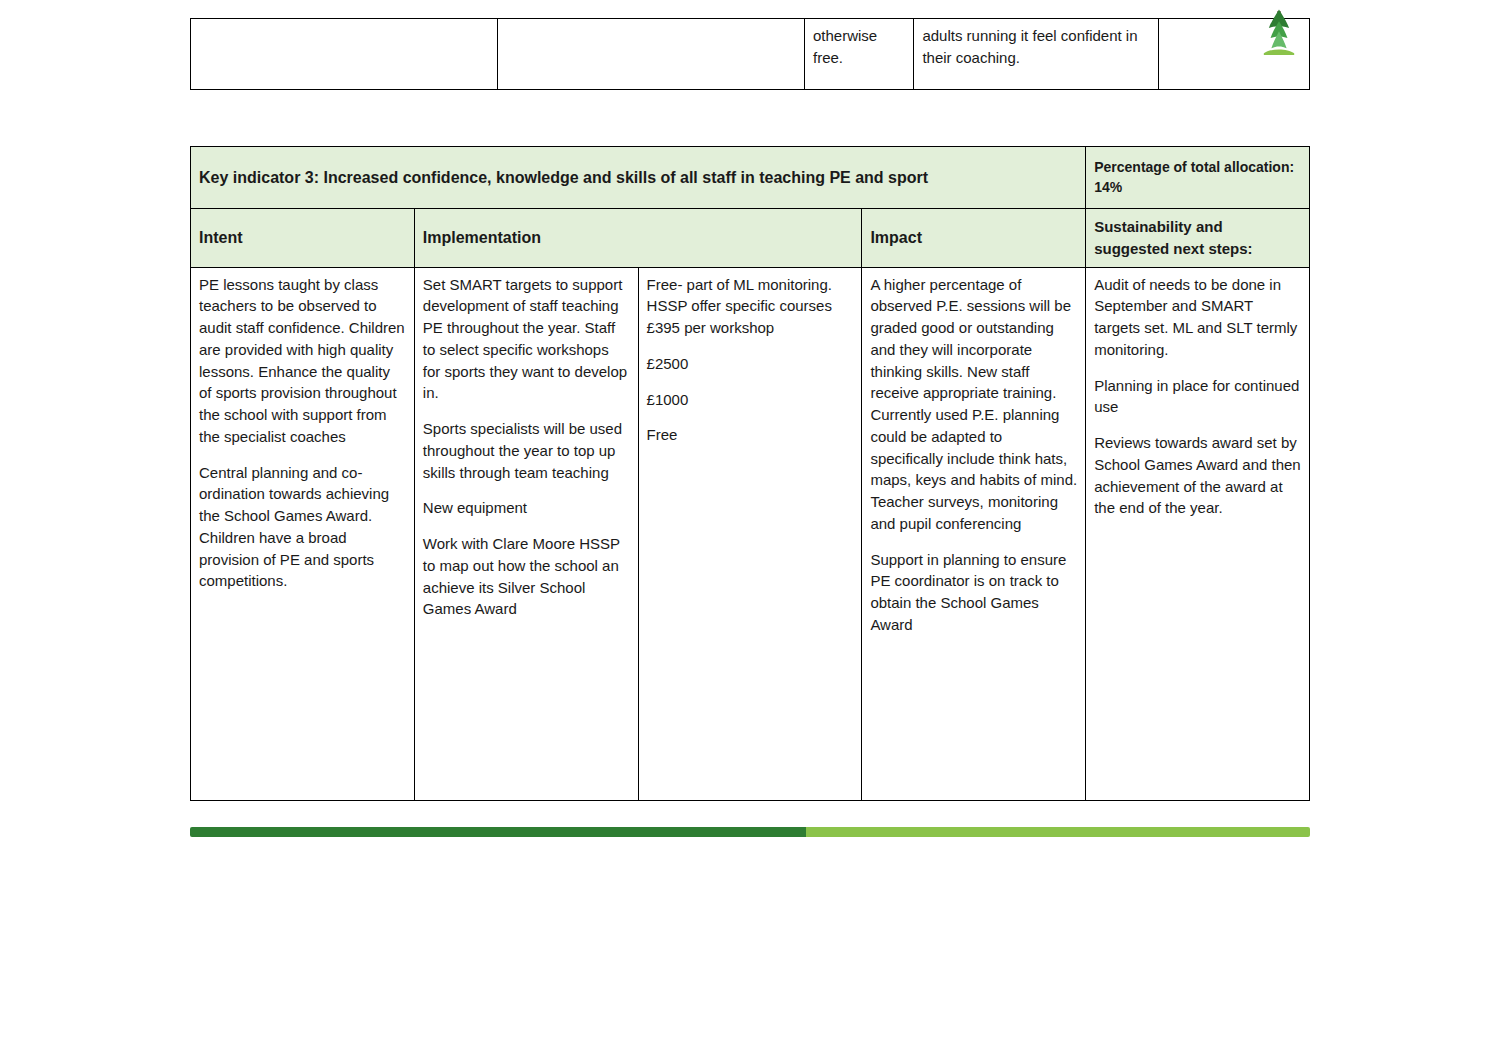| | | otherwise free. | adults running it feel confident in their coaching. | |
| Key indicator 3: Increased confidence, knowledge and skills of all staff in teaching PE and sport | Percentage of total allocation: 14% |
| Intent | Implementation | Impact | Sustainability and suggested next steps: |
| PE lessons taught by class teachers to be observed to audit staff confidence. Children are provided with high quality lessons. Enhance the quality of sports provision throughout the school with support from the specialist coaches Central planning and co-ordination towards achieving the School Games Award. Children have a broad provision of PE and sports competitions. | Set SMART targets to support development of staff teaching PE throughout the year. Staff to select specific workshops for sports they want to develop in. Sports specialists will be used throughout the year to top up skills through team teaching New equipment Work with Clare Moore HSSP to map out how the school an achieve its Silver School Games Award | Free- part of ML monitoring. HSSP offer specific courses £395 per workshop £2500 £1000 Free | A higher percentage of observed P.E. sessions will be graded good or outstanding and they will incorporate thinking skills. New staff receive appropriate training. Currently used P.E. planning could be adapted to specifically include think hats, maps, keys and habits of mind. Teacher surveys, monitoring and pupil conferencing Support in planning to ensure PE coordinator is on track to obtain the School Games Award | Audit of needs to be done in September and SMART targets set. ML and SLT termly monitoring. Planning in place for continued use Reviews towards award set by School Games Award and then achievement of the award at the end of the year. |